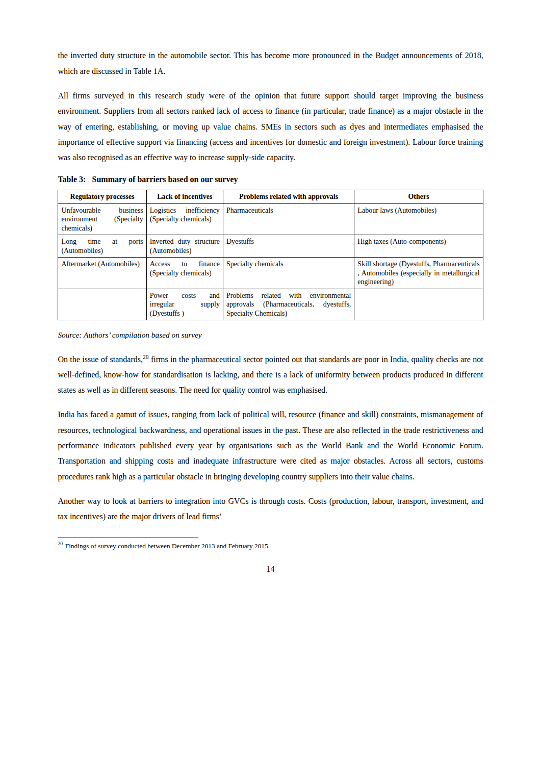the inverted duty structure in the automobile sector. This has become more pronounced in the Budget announcements of 2018, which are discussed in Table 1A.
All firms surveyed in this research study were of the opinion that future support should target improving the business environment. Suppliers from all sectors ranked lack of access to finance (in particular, trade finance) as a major obstacle in the way of entering, establishing, or moving up value chains. SMEs in sectors such as dyes and intermediates emphasised the importance of effective support via financing (access and incentives for domestic and foreign investment). Labour force training was also recognised as an effective way to increase supply-side capacity.
Table 3: Summary of barriers based on our survey
| Regulatory processes | Lack of incentives | Problems related with approvals | Others |
| --- | --- | --- | --- |
| Unfavourable business environment (Specialty chemicals) | Logistics inefficiency (Specialty chemicals) | Pharmaceuticals | Labour laws (Automobiles) |
| Long time at ports (Automobiles) | Inverted duty structure (Automobiles) | Dyestuffs | High taxes (Auto-components) |
| Aftermarket (Automobiles) | Access to finance (Specialty chemicals) | Specialty chemicals | Skill shortage (Dyestuffs, Pharmaceuticals , Automobiles (especially in metallurgical engineering) |
| | Power costs and irregular supply (Dyestuffs ) | Problems related with environmental approvals (Pharmaceuticals, dyestuffs, Specialty Chemicals) | |
Source: Authors’ compilation based on survey
On the issue of standards,20 firms in the pharmaceutical sector pointed out that standards are poor in India, quality checks are not well-defined, know-how for standardisation is lacking, and there is a lack of uniformity between products produced in different states as well as in different seasons. The need for quality control was emphasised.
India has faced a gamut of issues, ranging from lack of political will, resource (finance and skill) constraints, mismanagement of resources, technological backwardness, and operational issues in the past. These are also reflected in the trade restrictiveness and performance indicators published every year by organisations such as the World Bank and the World Economic Forum. Transportation and shipping costs and inadequate infrastructure were cited as major obstacles. Across all sectors, customs procedures rank high as a particular obstacle in bringing developing country suppliers into their value chains.
Another way to look at barriers to integration into GVCs is through costs. Costs (production, labour, transport, investment, and tax incentives) are the major drivers of lead firms’
20Findings of survey conducted between December 2013 and February 2015.
14